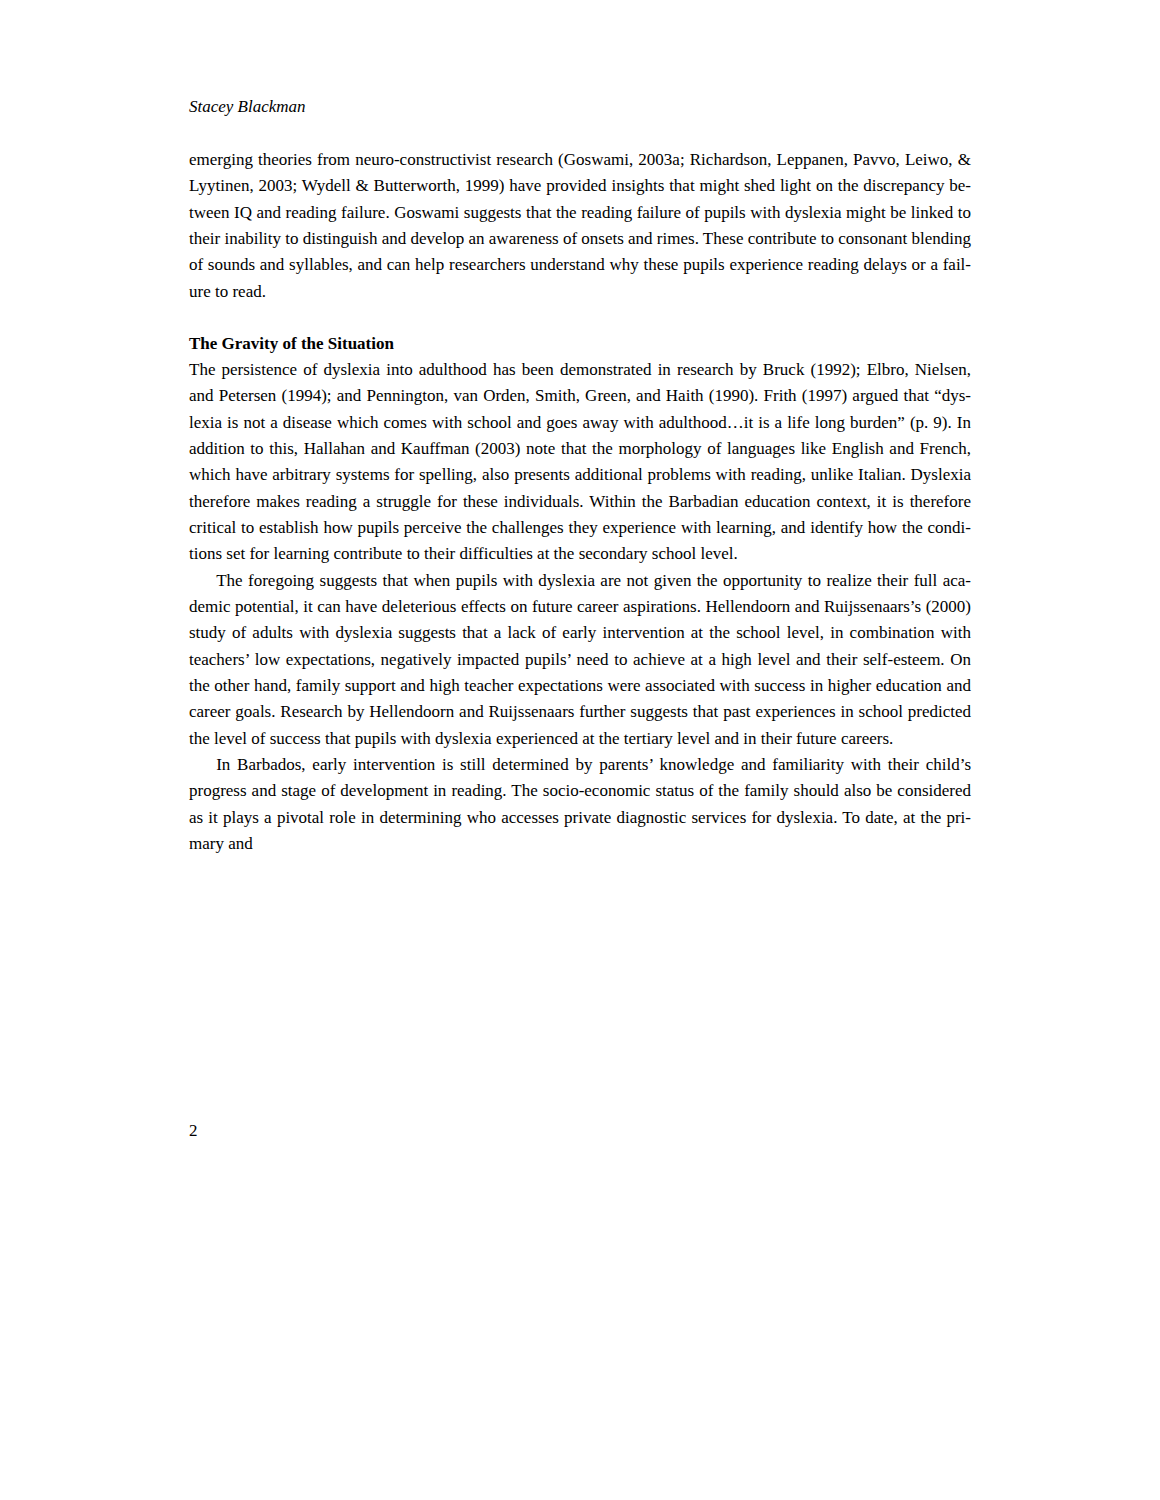Stacey Blackman
emerging theories from neuro-constructivist research (Goswami, 2003a; Richardson, Leppanen, Pavvo, Leiwo, & Lyytinen, 2003; Wydell & Butterworth, 1999) have provided insights that might shed light on the discrepancy between IQ and reading failure. Goswami suggests that the reading failure of pupils with dyslexia might be linked to their inability to distinguish and develop an awareness of onsets and rimes. These contribute to consonant blending of sounds and syllables, and can help researchers understand why these pupils experience reading delays or a failure to read.
The Gravity of the Situation
The persistence of dyslexia into adulthood has been demonstrated in research by Bruck (1992); Elbro, Nielsen, and Petersen (1994); and Pennington, van Orden, Smith, Green, and Haith (1990). Frith (1997) argued that “dyslexia is not a disease which comes with school and goes away with adulthood…it is a life long burden” (p. 9). In addition to this, Hallahan and Kauffman (2003) note that the morphology of languages like English and French, which have arbitrary systems for spelling, also presents additional problems with reading, unlike Italian. Dyslexia therefore makes reading a struggle for these individuals. Within the Barbadian education context, it is therefore critical to establish how pupils perceive the challenges they experience with learning, and identify how the conditions set for learning contribute to their difficulties at the secondary school level.
The foregoing suggests that when pupils with dyslexia are not given the opportunity to realize their full academic potential, it can have deleterious effects on future career aspirations. Hellendoorn and Ruijssenaars’s (2000) study of adults with dyslexia suggests that a lack of early intervention at the school level, in combination with teachers’ low expectations, negatively impacted pupils’ need to achieve at a high level and their self-esteem. On the other hand, family support and high teacher expectations were associated with success in higher education and career goals. Research by Hellendoorn and Ruijssenaars further suggests that past experiences in school predicted the level of success that pupils with dyslexia experienced at the tertiary level and in their future careers.
In Barbados, early intervention is still determined by parents’ knowledge and familiarity with their child’s progress and stage of development in reading. The socio-economic status of the family should also be considered as it plays a pivotal role in determining who accesses private diagnostic services for dyslexia. To date, at the primary and
2